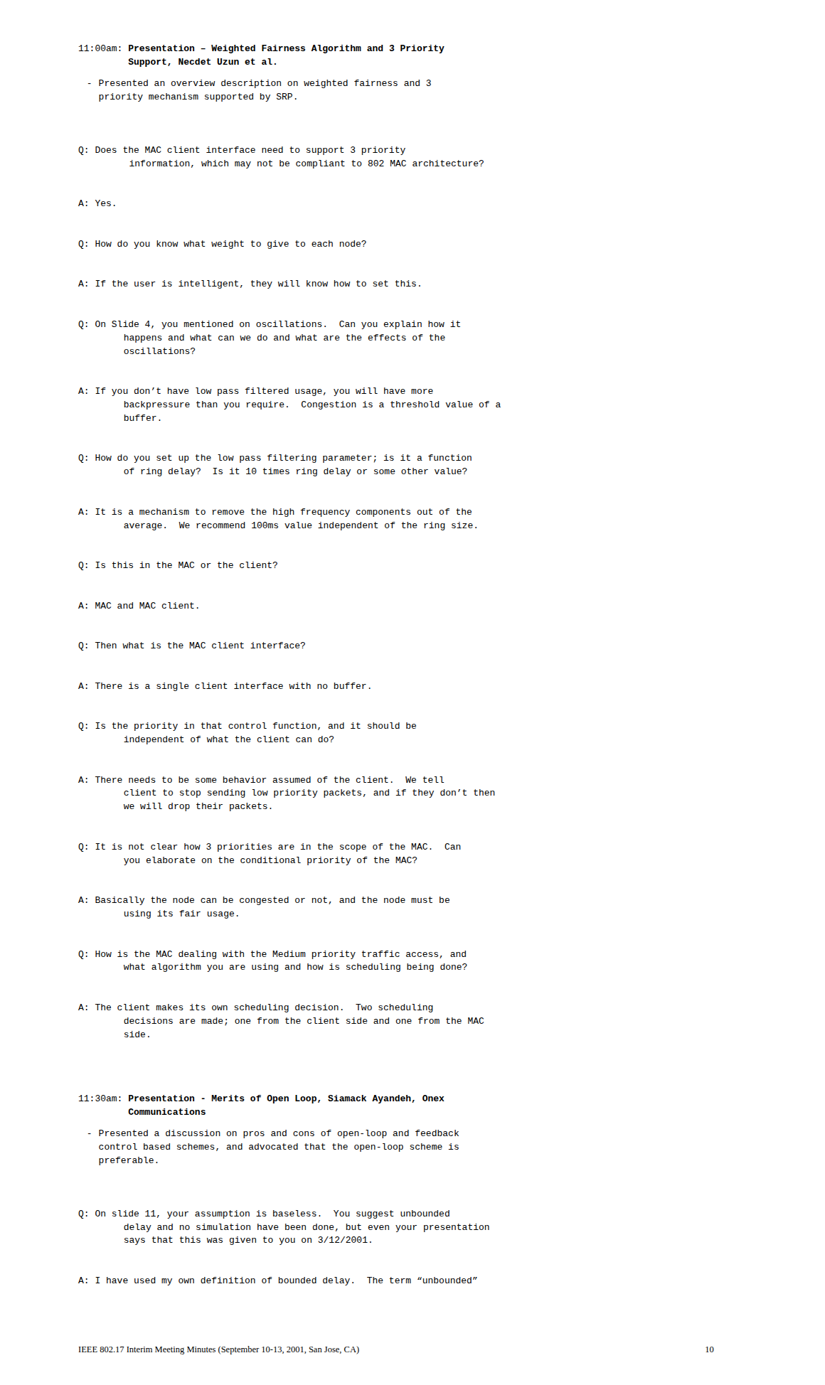11:00am: Presentation – Weighted Fairness Algorithm and 3 Priority Support, Necdet Uzun et al.
Presented an overview description on weighted fairness and 3 priority mechanism supported by SRP.
Q: Does the MAC client interface need to support 3 priority information, which may not be compliant to 802 MAC architecture?
A: Yes.
Q: How do you know what weight to give to each node?
A: If the user is intelligent, they will know how to set this.
Q: On Slide 4, you mentioned on oscillations. Can you explain how it happens and what can we do and what are the effects of the oscillations?
A: If you don’t have low pass filtered usage, you will have more backpressure than you require. Congestion is a threshold value of a buffer.
Q: How do you set up the low pass filtering parameter; is it a function of ring delay? Is it 10 times ring delay or some other value?
A: It is a mechanism to remove the high frequency components out of the average. We recommend 100ms value independent of the ring size.
Q: Is this in the MAC or the client?
A: MAC and MAC client.
Q: Then what is the MAC client interface?
A: There is a single client interface with no buffer.
Q: Is the priority in that control function, and it should be independent of what the client can do?
A: There needs to be some behavior assumed of the client. We tell client to stop sending low priority packets, and if they don’t then we will drop their packets.
Q: It is not clear how 3 priorities are in the scope of the MAC. Can you elaborate on the conditional priority of the MAC?
A: Basically the node can be congested or not, and the node must be using its fair usage.
Q: How is the MAC dealing with the Medium priority traffic access, and what algorithm you are using and how is scheduling being done?
A: The client makes its own scheduling decision. Two scheduling decisions are made; one from the client side and one from the MAC side.
11:30am: Presentation - Merits of Open Loop, Siamack Ayandeh, Onex Communications
Presented a discussion on pros and cons of open-loop and feedback control based schemes, and advocated that the open-loop scheme is preferable.
Q: On slide 11, your assumption is baseless. You suggest unbounded delay and no simulation have been done, but even your presentation says that this was given to you on 3/12/2001.
A: I have used my own definition of bounded delay. The term “unbounded”
IEEE 802.17 Interim Meeting Minutes (September 10-13, 2001, San Jose, CA) 10